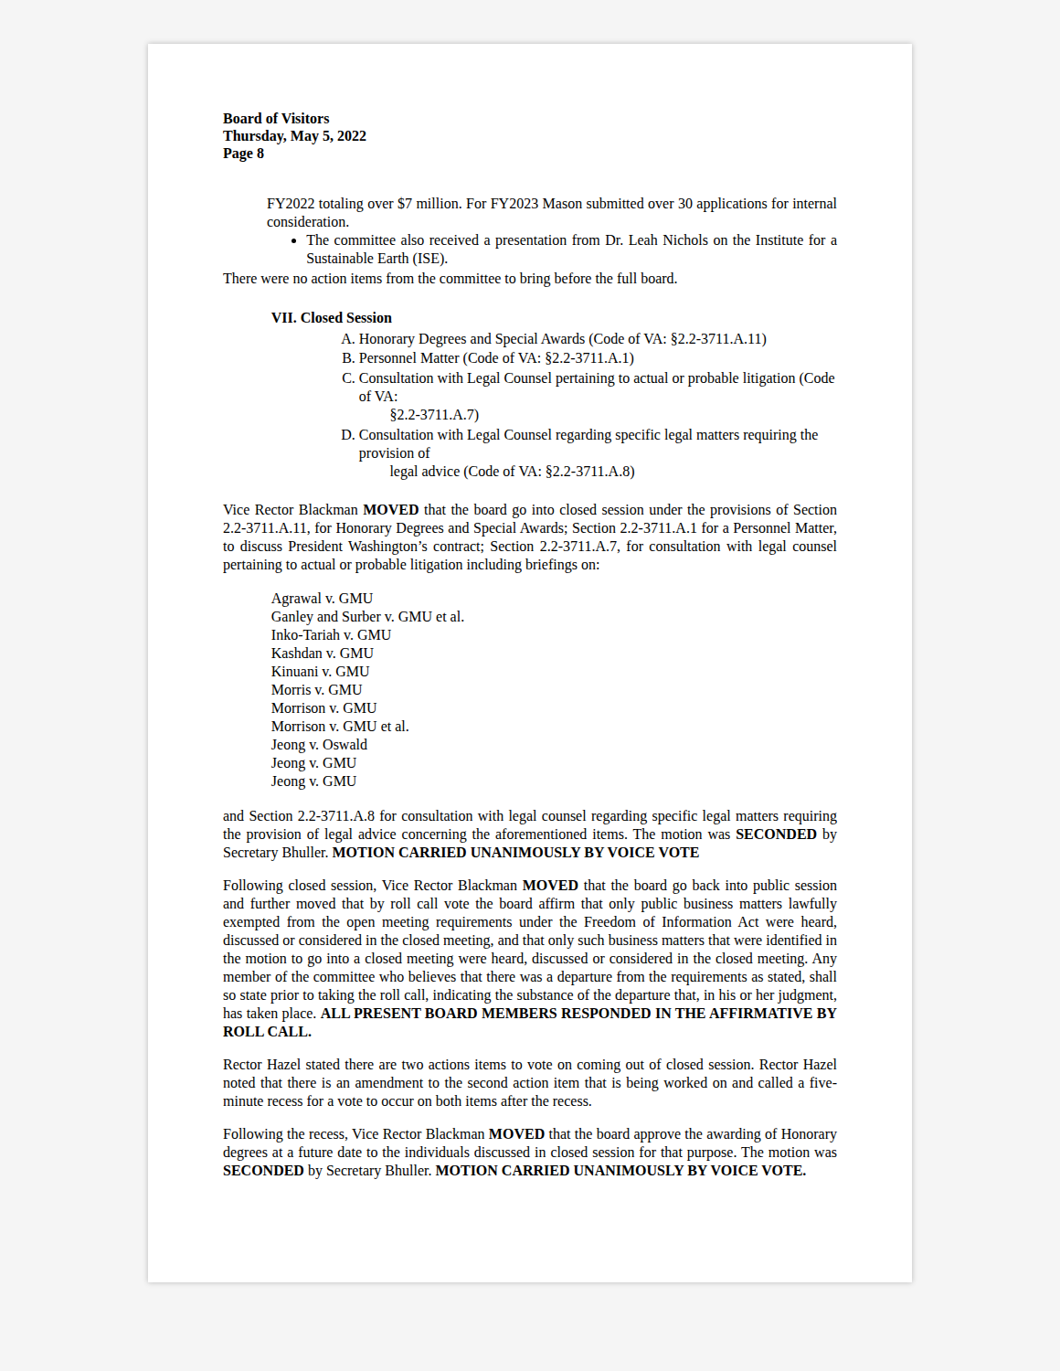Board of Visitors
Thursday, May 5, 2022
Page 8
FY2022 totaling over $7 million. For FY2023 Mason submitted over 30 applications for internal consideration.
The committee also received a presentation from Dr. Leah Nichols on the Institute for a Sustainable Earth (ISE).
There were no action items from the committee to bring before the full board.
VII. Closed Session
Honorary Degrees and Special Awards (Code of VA: §2.2-3711.A.11)
Personnel Matter (Code of VA: §2.2-3711.A.1)
Consultation with Legal Counsel pertaining to actual or probable litigation (Code of VA: §2.2-3711.A.7)
Consultation with Legal Counsel regarding specific legal matters requiring the provision of legal advice (Code of VA: §2.2-3711.A.8)
Vice Rector Blackman MOVED that the board go into closed session under the provisions of Section 2.2-3711.A.11, for Honorary Degrees and Special Awards; Section 2.2-3711.A.1 for a Personnel Matter, to discuss President Washington’s contract; Section 2.2-3711.A.7, for consultation with legal counsel pertaining to actual or probable litigation including briefings on:
Agrawal v. GMU
Ganley and Surber v. GMU et al.
Inko-Tariah v. GMU
Kashdan v. GMU
Kinuani v. GMU
Morris v. GMU
Morrison v. GMU
Morrison v. GMU et al.
Jeong v. Oswald
Jeong v. GMU
Jeong v. GMU
and Section 2.2-3711.A.8 for consultation with legal counsel regarding specific legal matters requiring the provision of legal advice concerning the aforementioned items. The motion was SECONDED by Secretary Bhuller. MOTION CARRIED UNANIMOUSLY BY VOICE VOTE
Following closed session, Vice Rector Blackman MOVED that the board go back into public session and further moved that by roll call vote the board affirm that only public business matters lawfully exempted from the open meeting requirements under the Freedom of Information Act were heard, discussed or considered in the closed meeting, and that only such business matters that were identified in the motion to go into a closed meeting were heard, discussed or considered in the closed meeting. Any member of the committee who believes that there was a departure from the requirements as stated, shall so state prior to taking the roll call, indicating the substance of the departure that, in his or her judgment, has taken place. ALL PRESENT BOARD MEMBERS RESPONDED IN THE AFFIRMATIVE BY ROLL CALL.
Rector Hazel stated there are two actions items to vote on coming out of closed session. Rector Hazel noted that there is an amendment to the second action item that is being worked on and called a five-minute recess for a vote to occur on both items after the recess.
Following the recess, Vice Rector Blackman MOVED that the board approve the awarding of Honorary degrees at a future date to the individuals discussed in closed session for that purpose. The motion was SECONDED by Secretary Bhuller. MOTION CARRIED UNANIMOUSLY BY VOICE VOTE.